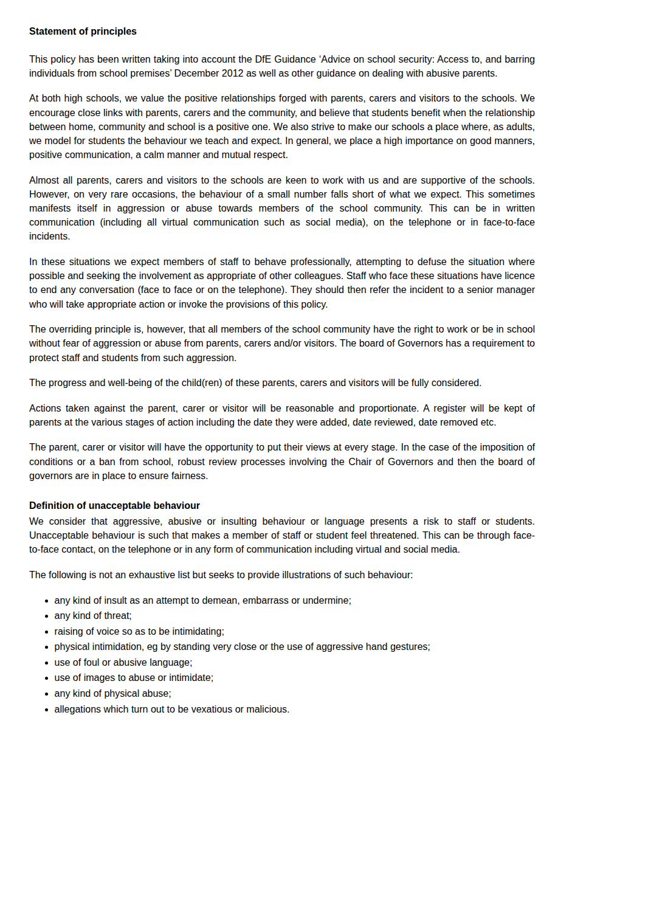Statement of principles
This policy has been written taking into account the DfE Guidance ‘Advice on school security: Access to, and barring individuals from school premises’ December 2012 as well as other guidance on dealing with abusive parents.
At both high schools, we value the positive relationships forged with parents, carers and visitors to the schools. We encourage close links with parents, carers and the community, and believe that students benefit when the relationship between home, community and school is a positive one. We also strive to make our schools a place where, as adults, we model for students the behaviour we teach and expect. In general, we place a high importance on good manners, positive communication, a calm manner and mutual respect.
Almost all parents, carers and visitors to the schools are keen to work with us and are supportive of the schools. However, on very rare occasions, the behaviour of a small number falls short of what we expect. This sometimes manifests itself in aggression or abuse towards members of the school community. This can be in written communication (including all virtual communication such as social media), on the telephone or in face-to-face incidents.
In these situations we expect members of staff to behave professionally, attempting to defuse the situation where possible and seeking the involvement as appropriate of other colleagues. Staff who face these situations have licence to end any conversation (face to face or on the telephone). They should then refer the incident to a senior manager who will take appropriate action or invoke the provisions of this policy.
The overriding principle is, however, that all members of the school community have the right to work or be in school without fear of aggression or abuse from parents, carers and/or visitors. The board of Governors has a requirement to protect staff and students from such aggression.
The progress and well-being of the child(ren) of these parents, carers and visitors will be fully considered.
Actions taken against the parent, carer or visitor will be reasonable and proportionate. A register will be kept of parents at the various stages of action including the date they were added, date reviewed, date removed etc.
The parent, carer or visitor will have the opportunity to put their views at every stage. In the case of the imposition of conditions or a ban from school, robust review processes involving the Chair of Governors and then the board of governors are in place to ensure fairness.
Definition of unacceptable behaviour
We consider that aggressive, abusive or insulting behaviour or language presents a risk to staff or students. Unacceptable behaviour is such that makes a member of staff or student feel threatened. This can be through face-to-face contact, on the telephone or in any form of communication including virtual and social media.
The following is not an exhaustive list but seeks to provide illustrations of such behaviour:
any kind of insult as an attempt to demean, embarrass or undermine;
any kind of threat;
raising of voice so as to be intimidating;
physical intimidation, eg by standing very close or the use of aggressive hand gestures;
use of foul or abusive language;
use of images to abuse or intimidate;
any kind of physical abuse;
allegations which turn out to be vexatious or malicious.